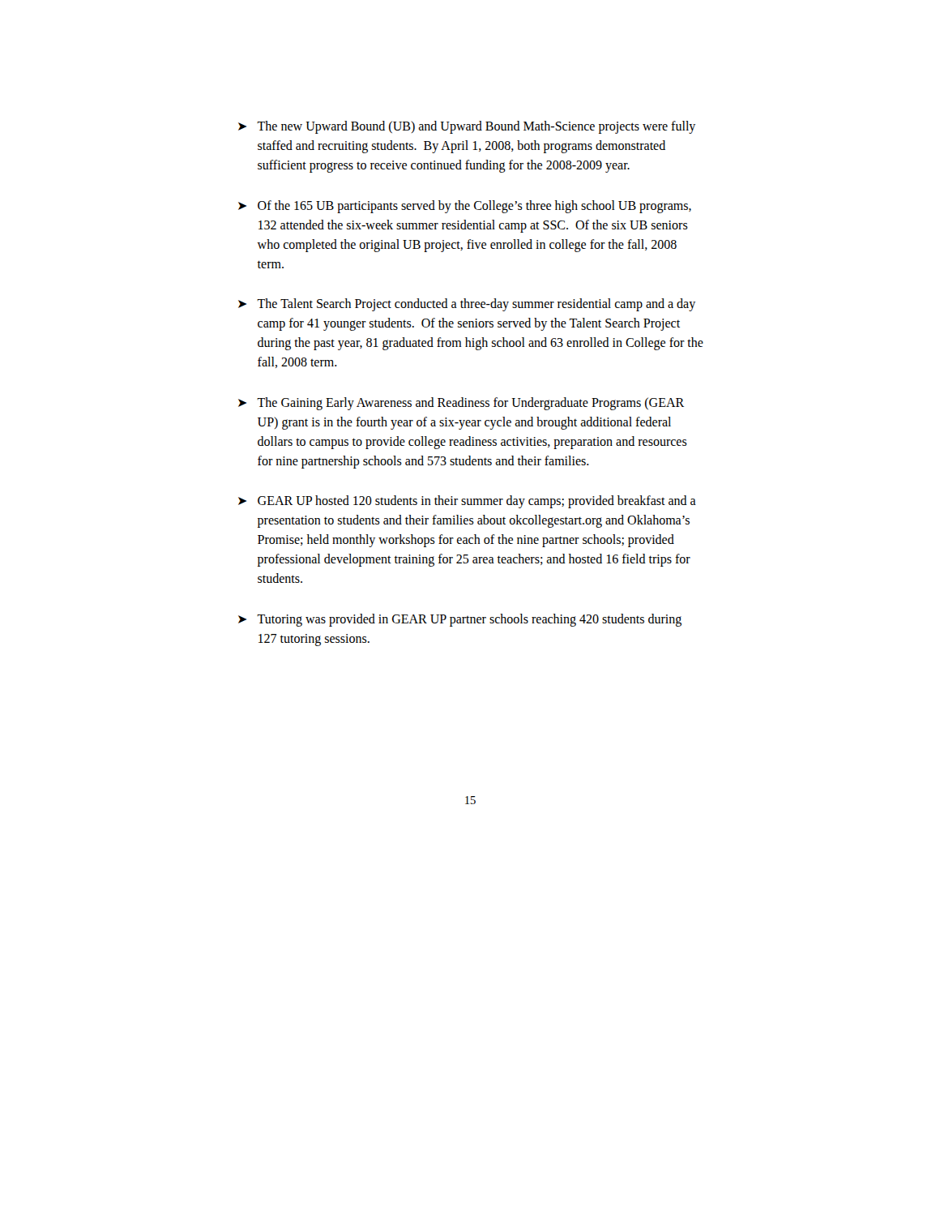The new Upward Bound (UB) and Upward Bound Math-Science projects were fully staffed and recruiting students. By April 1, 2008, both programs demonstrated sufficient progress to receive continued funding for the 2008-2009 year.
Of the 165 UB participants served by the College’s three high school UB programs, 132 attended the six-week summer residential camp at SSC. Of the six UB seniors who completed the original UB project, five enrolled in college for the fall, 2008 term.
The Talent Search Project conducted a three-day summer residential camp and a day camp for 41 younger students. Of the seniors served by the Talent Search Project during the past year, 81 graduated from high school and 63 enrolled in College for the fall, 2008 term.
The Gaining Early Awareness and Readiness for Undergraduate Programs (GEAR UP) grant is in the fourth year of a six-year cycle and brought additional federal dollars to campus to provide college readiness activities, preparation and resources for nine partnership schools and 573 students and their families.
GEAR UP hosted 120 students in their summer day camps; provided breakfast and a presentation to students and their families about okcollegestart.org and Oklahoma’s Promise; held monthly workshops for each of the nine partner schools; provided professional development training for 25 area teachers; and hosted 16 field trips for students.
Tutoring was provided in GEAR UP partner schools reaching 420 students during 127 tutoring sessions.
15